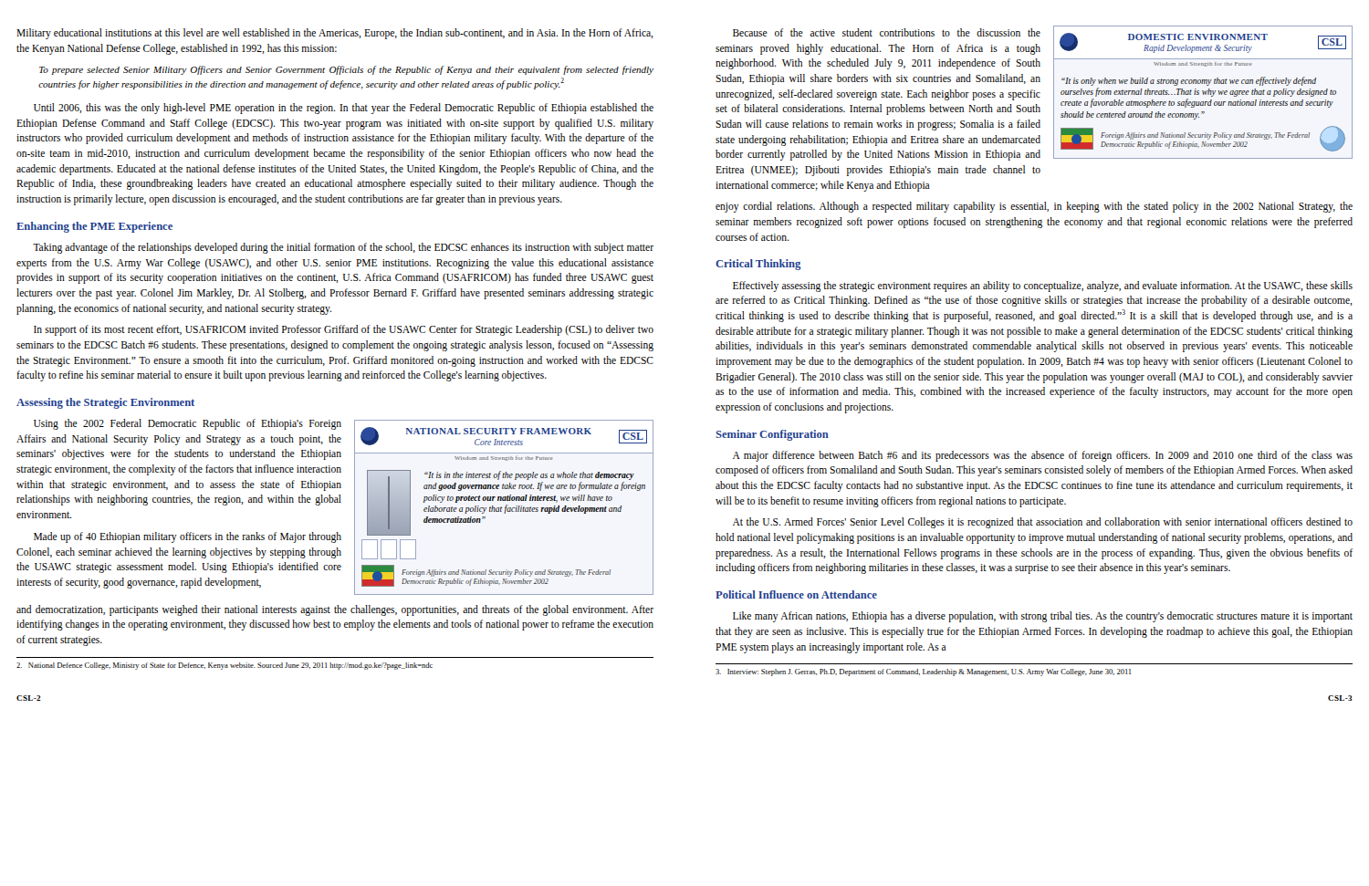Military educational institutions at this level are well established in the Americas, Europe, the Indian sub-continent, and in Asia. In the Horn of Africa, the Kenyan National Defense College, established in 1992, has this mission:
To prepare selected Senior Military Officers and Senior Government Officials of the Republic of Kenya and their equivalent from selected friendly countries for higher responsibilities in the direction and management of defence, security and other related areas of public policy.2
Until 2006, this was the only high-level PME operation in the region. In that year the Federal Democratic Republic of Ethiopia established the Ethiopian Defense Command and Staff College (EDCSC). This two-year program was initiated with on-site support by qualified U.S. military instructors who provided curriculum development and methods of instruction assistance for the Ethiopian military faculty. With the departure of the on-site team in mid-2010, instruction and curriculum development became the responsibility of the senior Ethiopian officers who now head the academic departments. Educated at the national defense institutes of the United States, the United Kingdom, the People's Republic of China, and the Republic of India, these groundbreaking leaders have created an educational atmosphere especially suited to their military audience. Though the instruction is primarily lecture, open discussion is encouraged, and the student contributions are far greater than in previous years.
Enhancing the PME Experience
Taking advantage of the relationships developed during the initial formation of the school, the EDCSC enhances its instruction with subject matter experts from the U.S. Army War College (USAWC), and other U.S. senior PME institutions. Recognizing the value this educational assistance provides in support of its security cooperation initiatives on the continent, U.S. Africa Command (USAFRICOM) has funded three USAWC guest lecturers over the past year. Colonel Jim Markley, Dr. Al Stolberg, and Professor Bernard F. Griffard have presented seminars addressing strategic planning, the economics of national security, and national security strategy.
In support of its most recent effort, USAFRICOM invited Professor Griffard of the USAWC Center for Strategic Leadership (CSL) to deliver two seminars to the EDCSC Batch #6 students. These presentations, designed to complement the ongoing strategic analysis lesson, focused on “Assessing the Strategic Environment.” To ensure a smooth fit into the curriculum, Prof. Griffard monitored on-going instruction and worked with the EDCSC faculty to refine his seminar material to ensure it built upon previous learning and reinforced the College's learning objectives.
Assessing the Strategic Environment
NATIONAL SECURITY FRAMEWORK
Core Interests
CSL
Wisdom and Strength for the Future
“It is in the interest of the people as a whole that democracy and good governance take root. If we are to formulate a foreign policy to protect our national interest, we will have to elaborate a policy that facilitates rapid development and democratization”
Foreign Affairs and National Security Policy and Strategy, The Federal Democratic Republic of Ethiopia, November 2002
Using the 2002 Federal Democratic Republic of Ethiopia's Foreign Affairs and National Security Policy and Strategy as a touch point, the seminars' objectives were for the students to understand the Ethiopian strategic environment, the complexity of the factors that influence interaction within that strategic environment, and to assess the state of Ethiopian relationships with neighboring countries, the region, and within the global environment.
Made up of 40 Ethiopian military officers in the ranks of Major through Colonel, each seminar achieved the learning objectives by stepping through the USAWC strategic assessment model. Using Ethiopia's identified core interests of security, good governance, rapid development,
and democratization, participants weighed their national interests against the challenges, opportunities, and threats of the global environment. After identifying changes in the operating environment, they discussed how best to employ the elements and tools of national power to reframe the execution of current strategies.
2. National Defence College, Ministry of State for Defence, Kenya website. Sourced June 29, 2011 http://mod.go.ke/?page_link=ndc
CSL-2
DOMESTIC ENVIRONMENT
Rapid Development & Security
CSL
Wisdom and Strength for the Future
“It is only when we build a strong economy that we can effectively defend ourselves from external threats…That is why we agree that a policy designed to create a favorable atmosphere to safeguard our national interests and security should be centered around the economy.”
Foreign Affairs and National Security Policy and Strategy, The Federal Democratic Republic of Ethiopia, November 2002
Because of the active student contributions to the discussion the seminars proved highly educational. The Horn of Africa is a tough neighborhood. With the scheduled July 9, 2011 independence of South Sudan, Ethiopia will share borders with six countries and Somaliland, an unrecognized, self-declared sovereign state. Each neighbor poses a specific set of bilateral considerations. Internal problems between North and South Sudan will cause relations to remain works in progress; Somalia is a failed state undergoing rehabilitation; Ethiopia and Eritrea share an undemarcated border currently patrolled by the United Nations Mission in Ethiopia and Eritrea (UNMEE); Djibouti provides Ethiopia's main trade channel to international commerce; while Kenya and Ethiopia
enjoy cordial relations. Although a respected military capability is essential, in keeping with the stated policy in the 2002 National Strategy, the seminar members recognized soft power options focused on strengthening the economy and that regional economic relations were the preferred courses of action.
Critical Thinking
Effectively assessing the strategic environment requires an ability to conceptualize, analyze, and evaluate information. At the USAWC, these skills are referred to as Critical Thinking. Defined as “the use of those cognitive skills or strategies that increase the probability of a desirable outcome, critical thinking is used to describe thinking that is purposeful, reasoned, and goal directed.”3 It is a skill that is developed through use, and is a desirable attribute for a strategic military planner. Though it was not possible to make a general determination of the EDCSC students' critical thinking abilities, individuals in this year's seminars demonstrated commendable analytical skills not observed in previous years' events. This noticeable improvement may be due to the demographics of the student population. In 2009, Batch #4 was top heavy with senior officers (Lieutenant Colonel to Brigadier General). The 2010 class was still on the senior side. This year the population was younger overall (MAJ to COL), and considerably savvier as to the use of information and media. This, combined with the increased experience of the faculty instructors, may account for the more open expression of conclusions and projections.
Seminar Configuration
A major difference between Batch #6 and its predecessors was the absence of foreign officers. In 2009 and 2010 one third of the class was composed of officers from Somaliland and South Sudan. This year's seminars consisted solely of members of the Ethiopian Armed Forces. When asked about this the EDCSC faculty contacts had no substantive input. As the EDCSC continues to fine tune its attendance and curriculum requirements, it will be to its benefit to resume inviting officers from regional nations to participate.
At the U.S. Armed Forces' Senior Level Colleges it is recognized that association and collaboration with senior international officers destined to hold national level policymaking positions is an invaluable opportunity to improve mutual understanding of national security problems, operations, and preparedness. As a result, the International Fellows programs in these schools are in the process of expanding. Thus, given the obvious benefits of including officers from neighboring militaries in these classes, it was a surprise to see their absence in this year's seminars.
Political Influence on Attendance
Like many African nations, Ethiopia has a diverse population, with strong tribal ties. As the country's democratic structures mature it is important that they are seen as inclusive. This is especially true for the Ethiopian Armed Forces. In developing the roadmap to achieve this goal, the Ethiopian PME system plays an increasingly important role. As a
3. Interview: Stephen J. Gerras, Ph.D, Department of Command, Leadership & Management, U.S. Army War College, June 30, 2011
CSL-3